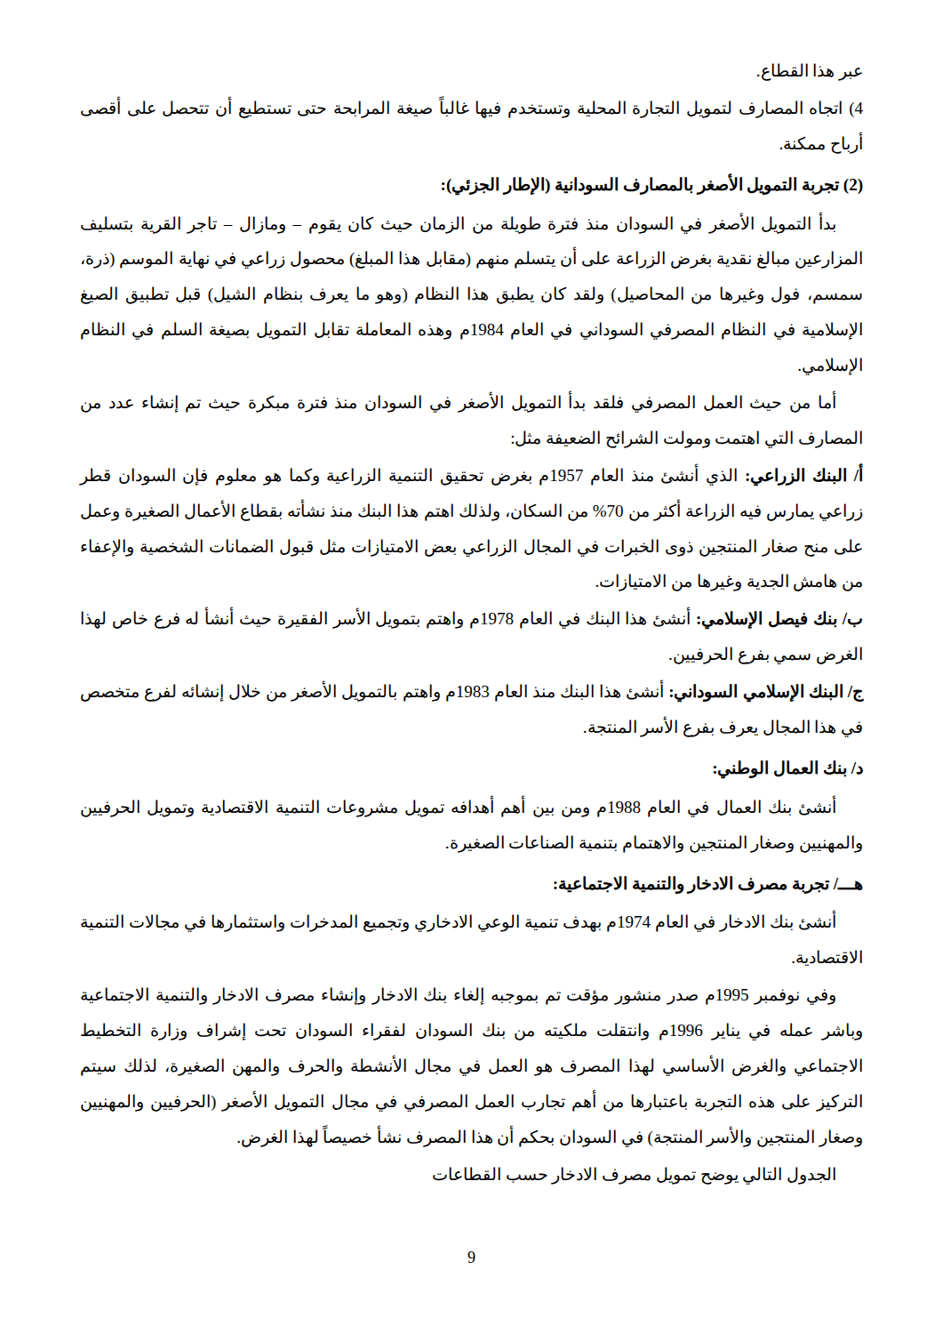عبر هذا القطاع.
4) اتجاه المصارف لتمويل التجارة المحلية وتستخدم فيها غالباً صيغة المرابحة حتى تستطيع أن تتحصل على أقصى أرباح ممكنة.
(2) تجربة التمويل الأصغر بالمصارف السودانية (الإطار الجزئي):
بدأ التمويل الأصغر في السودان منذ فترة طويلة من الزمان حيث كان يقوم – ومازال – تاجر القرية بتسليف المزارعين مبالغ نقدية بغرض الزراعة على أن يتسلم منهم (مقابل هذا المبلغ) محصول زراعي في نهاية الموسم (ذرة، سمسم، فول وغيرها من المحاصيل) ولقد كان يطبق هذا النظام (وهو ما يعرف بنظام الشيل) قبل تطبيق الصيغ الإسلامية في النظام المصرفي السوداني في العام 1984م وهذه المعاملة تقابل التمويل بصيغة السلم في النظام الإسلامي.
أما من حيث العمل المصرفي فلقد بدأ التمويل الأصغر في السودان منذ فترة مبكرة حيث تم إنشاء عدد من المصارف التي اهتمت ومولت الشرائح الضعيفة مثل:
أ/ البنك الزراعي: الذي أنشئ منذ العام 1957م بغرض تحقيق التنمية الزراعية وكما هو معلوم فإن السودان قطر زراعي يمارس فيه الزراعة أكثر من 70% من السكان، ولذلك اهتم هذا البنك منذ نشأته بقطاع الأعمال الصغيرة وعمل على منح صغار المنتجين ذوى الخبرات في المجال الزراعي بعض الامتيازات مثل قبول الضمانات الشخصية والإعفاء من هامش الجدية وغيرها من الامتيازات.
ب/ بنك فيصل الإسلامي: أنشئ هذا البنك في العام 1978م واهتم بتمويل الأسر الفقيرة حيث أنشأ له فرع خاص لهذا الغرض سمي بفرع الحرفيين.
ج/ البنك الإسلامي السوداني: أنشئ هذا البنك منذ العام 1983م واهتم بالتمويل الأصغر من خلال إنشائه لفرع متخصص في هذا المجال يعرف بفرع الأسر المنتجة.
د/ بنك العمال الوطني:
أنشئ بنك العمال في العام 1988م ومن بين أهم أهدافه تمويل مشروعات التنمية الاقتصادية وتمويل الحرفيين والمهنيين وصغار المنتجين والاهتمام بتنمية الصناعات الصغيرة.
هـــ/ تجربة مصرف الادخار والتنمية الاجتماعية:
أنشئ بنك الادخار في العام 1974م بهدف تنمية الوعي الادخاري وتجميع المدخرات واستثمارها في مجالات التنمية الاقتصادية.
وفي نوفمبر 1995م صدر منشور مؤقت تم بموجبه إلغاء بنك الادخار وإنشاء مصرف الادخار والتنمية الاجتماعية وباشر عمله في يناير 1996م وانتقلت ملكيته من بنك السودان لفقراء السودان تحت إشراف وزارة التخطيط الاجتماعي والغرض الأساسي لهذا المصرف هو العمل في مجال الأنشطة والحرف والمهن الصغيرة، لذلك سيتم التركيز على هذه التجربة باعتبارها من أهم تجارب العمل المصرفي في مجال التمويل الأصغر (الحرفيين والمهنيين وصغار المنتجين والأسر المنتجة) في السودان بحكم أن هذا المصرف نشأ خصيصاً لهذا الغرض.
الجدول التالي يوضح تمويل مصرف الادخار حسب القطاعات
9